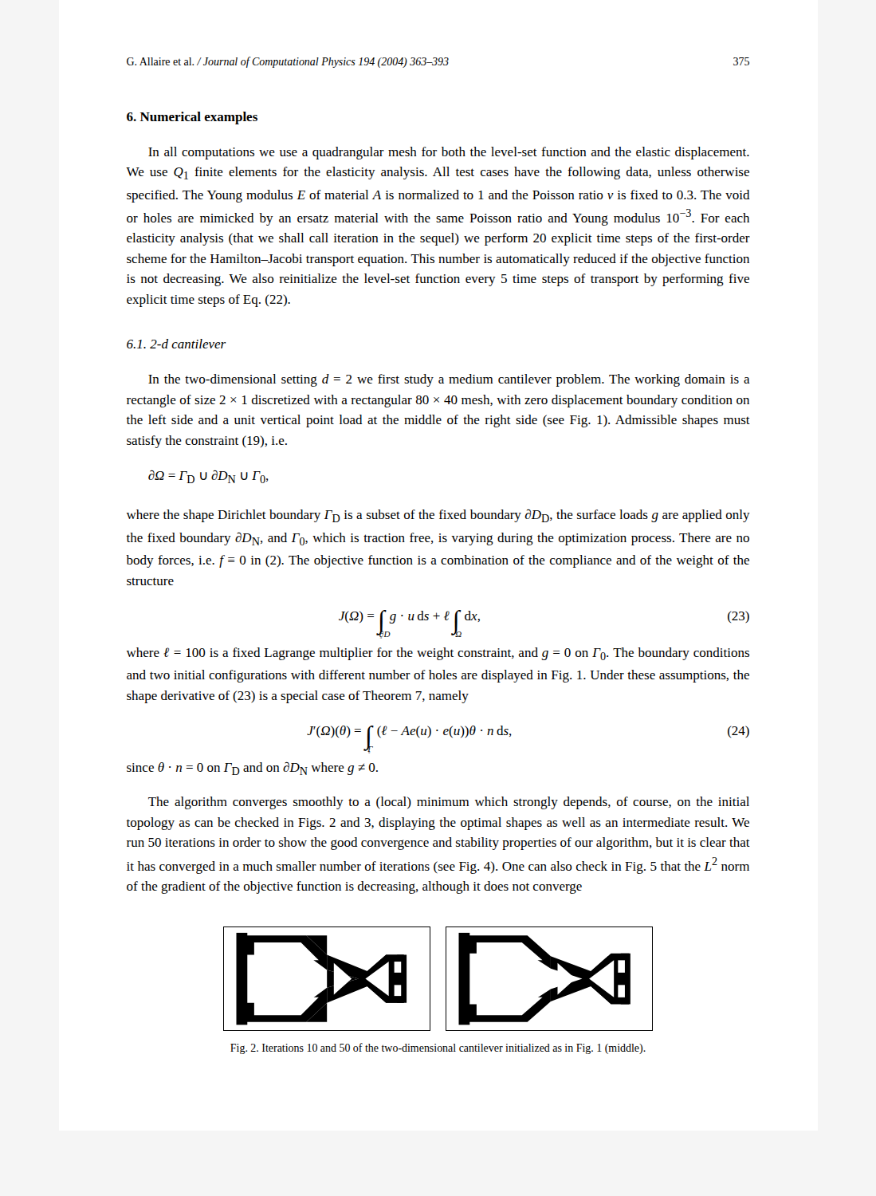G. Allaire et al. / Journal of Computational Physics 194 (2004) 363–393 375
6. Numerical examples
In all computations we use a quadrangular mesh for both the level-set function and the elastic displacement. We use Q1 finite elements for the elasticity analysis. All test cases have the following data, unless otherwise specified. The Young modulus E of material A is normalized to 1 and the Poisson ratio v is fixed to 0.3. The void or holes are mimicked by an ersatz material with the same Poisson ratio and Young modulus 10−3. For each elasticity analysis (that we shall call iteration in the sequel) we perform 20 explicit time steps of the first-order scheme for the Hamilton–Jacobi transport equation. This number is automatically reduced if the objective function is not decreasing. We also reinitialize the level-set function every 5 time steps of transport by performing five explicit time steps of Eq. (22).
6.1. 2-d cantilever
In the two-dimensional setting d = 2 we first study a medium cantilever problem. The working domain is a rectangle of size 2 × 1 discretized with a rectangular 80 × 40 mesh, with zero displacement boundary condition on the left side and a unit vertical point load at the middle of the right side (see Fig. 1). Admissible shapes must satisfy the constraint (19), i.e.
∂Ω = ΓD ∪ ∂DN ∪ Γ0,
where the shape Dirichlet boundary ΓD is a subset of the fixed boundary ∂DD, the surface loads g are applied only the fixed boundary ∂DN, and Γ0, which is traction free, is varying during the optimization process. There are no body forces, i.e. f ≡ 0 in (2). The objective function is a combination of the compliance and of the weight of the structure
J(Ω) = ∫∂DN g · u ds + ℓ ∫Ω dx,
(23)
where ℓ = 100 is a fixed Lagrange multiplier for the weight constraint, and g = 0 on Γ0. The boundary conditions and two initial configurations with different number of holes are displayed in Fig. 1. Under these assumptions, the shape derivative of (23) is a special case of Theorem 7, namely
J′(Ω)(θ) = ∫Γ0 (ℓ − Ae(u) · e(u))θ · n ds,
(24)
since θ · n = 0 on ΓD and on ∂DN where g ≠ 0.
The algorithm converges smoothly to a (local) minimum which strongly depends, of course, on the initial topology as can be checked in Figs. 2 and 3, displaying the optimal shapes as well as an intermediate result. We run 50 iterations in order to show the good convergence and stability properties of our algorithm, but it is clear that it has converged in a much smaller number of iterations (see Fig. 4). One can also check in Fig. 5 that the L2 norm of the gradient of the objective function is decreasing, although it does not converge
Fig. 2. Iterations 10 and 50 of the two-dimensional cantilever initialized as in Fig. 1 (middle).